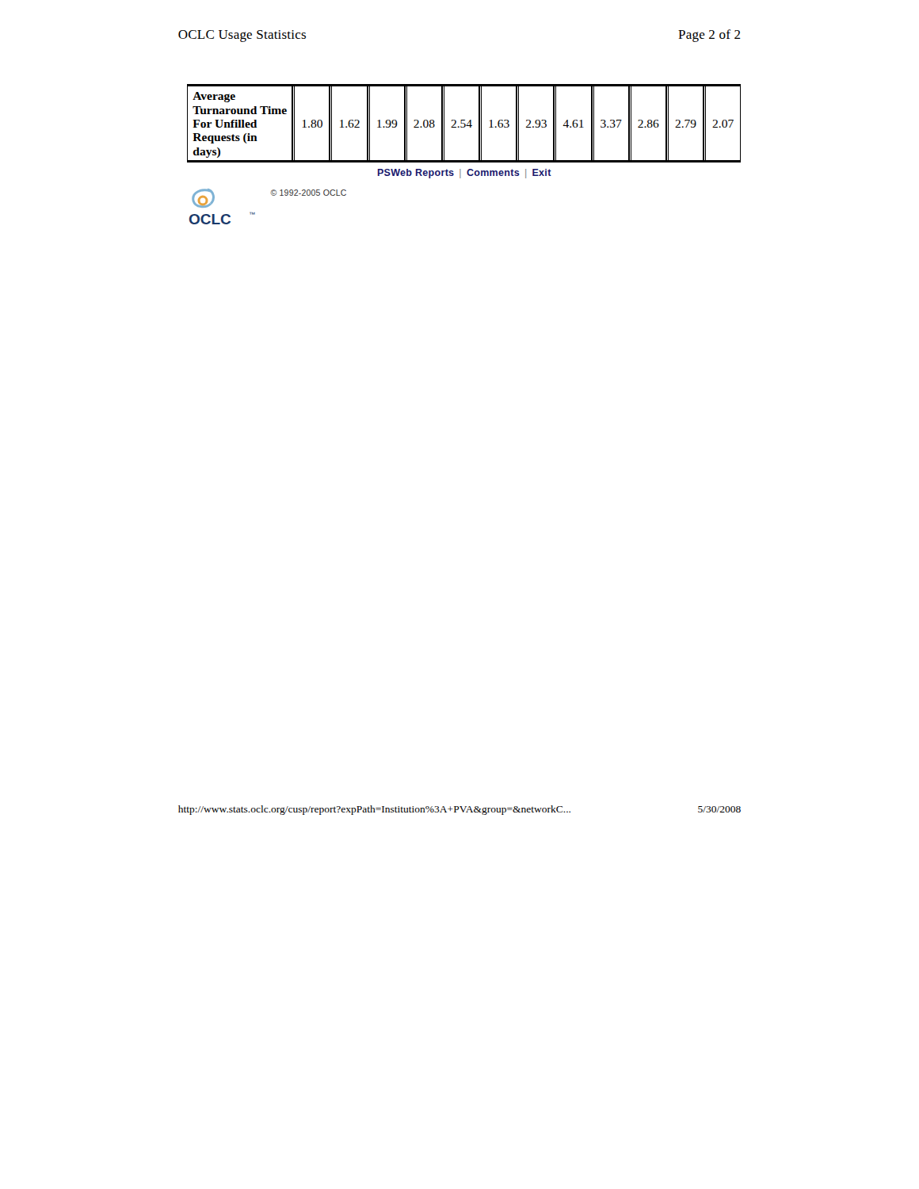OCLC Usage Statistics
Page 2 of 2
| Average Turnaround Time For Unfilled Requests (in days) | 1.80 | 1.62 | 1.99 | 2.08 | 2.54 | 1.63 | 2.93 | 4.61 | 3.37 | 2.86 | 2.79 | 2.07 |
PSWeb Reports|Comments|Exit
OCLC ™
© 1992-2005 OCLC
http://www.stats.oclc.org/cusp/report?expPath=Institution%3A+PVA&group=&networkC...
5/30/2008